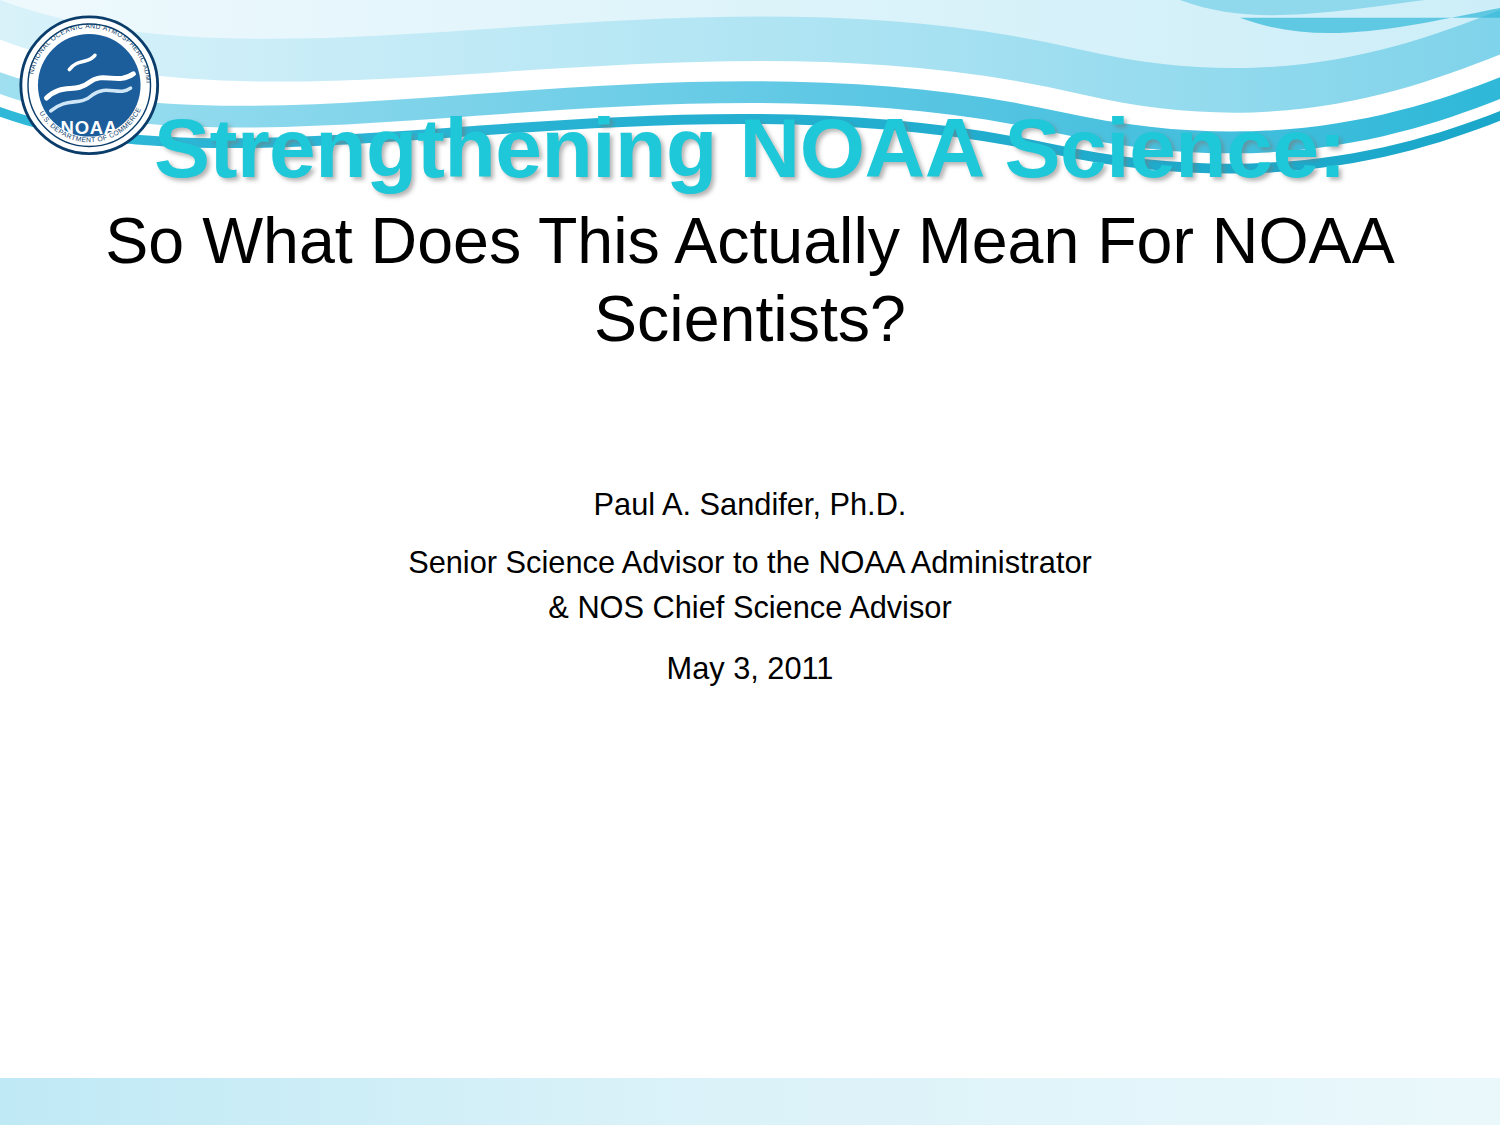NOAA NATIONAL OCEANIC AND ATMOSPHERIC ADMINISTRATION U.S. DEPARTMENT OF COMMERCE
Strengthening NOAA Science:
So What Does This Actually Mean For NOAA Scientists?
Paul A. Sandifer, Ph.D.
Senior Science Advisor to the NOAA Administrator
& NOS Chief Science Advisor
May 3, 2011